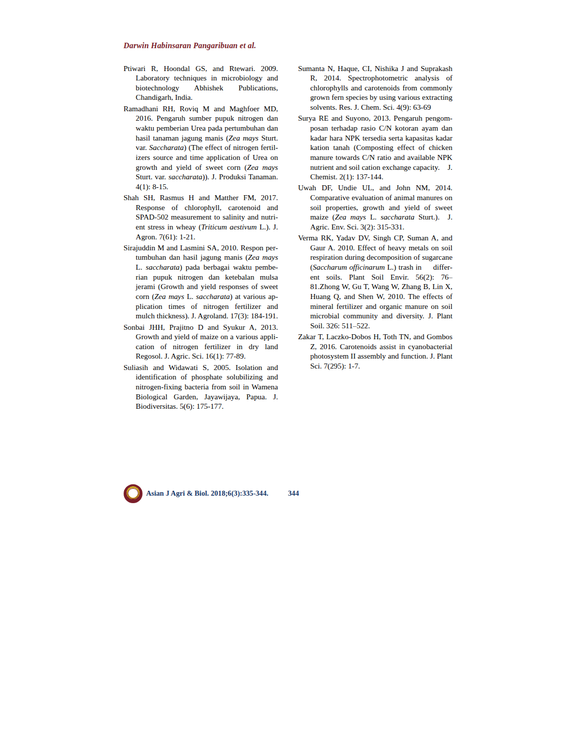Darwin Habinsaran Pangaribuan et al.
Ptiwari R, Hoondal GS, and Rtewari. 2009. Laboratory techniques in microbiology and biotechnology Abhishek Publications, Chandigarh, India.
Ramadhani RH, Roviq M and Maghfoer MD, 2016. Pengaruh sumber pupuk nitrogen dan waktu pemberian Urea pada pertumbuhan dan hasil tanaman jagung manis (Zea mays Sturt. var. Saccharata) (The effect of nitrogen fertilizers source and time application of Urea on growth and yield of sweet corn (Zea mays Sturt. var. saccharata)). J. Produksi Tanaman. 4(1): 8-15.
Shah SH, Rasmus H and Matther FM, 2017. Response of chlorophyll, carotenoid and SPAD-502 measurement to salinity and nutrient stress in wheay (Triticum aestivum L.). J. Agron. 7(61): 1-21.
Sirajuddin M and Lasmini SA, 2010. Respon pertumbuhan dan hasil jagung manis (Zea mays L. saccharata) pada berbagai waktu pemberian pupuk nitrogen dan ketebalan mulsa jerami (Growth and yield responses of sweet corn (Zea mays L. saccharata) at various application times of nitrogen fertilizer and mulch thickness). J. Agroland. 17(3): 184-191.
Sonbai JHH, Prajitno D and Syukur A, 2013. Growth and yield of maize on a various application of nitrogen fertilizer in dry land Regosol. J. Agric. Sci. 16(1): 77-89.
Suliasih and Widawati S, 2005. Isolation and identification of phosphate solubilizing and nitrogen-fixing bacteria from soil in Wamena Biological Garden, Jayawijaya, Papua. J. Biodiversitas. 5(6): 175-177.
Sumanta N, Haque, CI, Nishika J and Suprakash R, 2014. Spectrophotometric analysis of chlorophylls and carotenoids from commonly grown fern species by using various extracting solvents. Res. J. Chem. Sci. 4(9): 63-69
Surya RE and Suyono, 2013. Pengaruh pengomposan terhadap rasio C/N kotoran ayam dan kadar hara NPK tersedia serta kapasitas kadar kation tanah (Composting effect of chicken manure towards C/N ratio and available NPK nutrient and soil cation exchange capacity. J. Chemist. 2(1): 137-144.
Uwah DF, Undie UL, and John NM, 2014. Comparative evaluation of animal manures on soil properties, growth and yield of sweet maize (Zea mays L. saccharata Sturt.). J. Agric. Env. Sci. 3(2): 315-331.
Verma RK, Yadav DV, Singh CP, Suman A, and Gaur A. 2010. Effect of heavy metals on soil respiration during decomposition of sugarcane (Saccharum officinarum L.) trash in different soils. Plant Soil Envir. 56(2): 76–81.Zhong W, Gu T, Wang W, Zhang B, Lin X, Huang Q, and Shen W, 2010. The effects of mineral fertilizer and organic manure on soil microbial community and diversity. J. Plant Soil. 326: 511–522.
Zakar T, Laczko-Dobos H, Toth TN, and Gombos Z, 2016. Carotenoids assist in cyanobacterial photosystem II assembly and function. J. Plant Sci. 7(295): 1-7.
Asian J Agri & Biol. 2018;6(3):335-344.
344